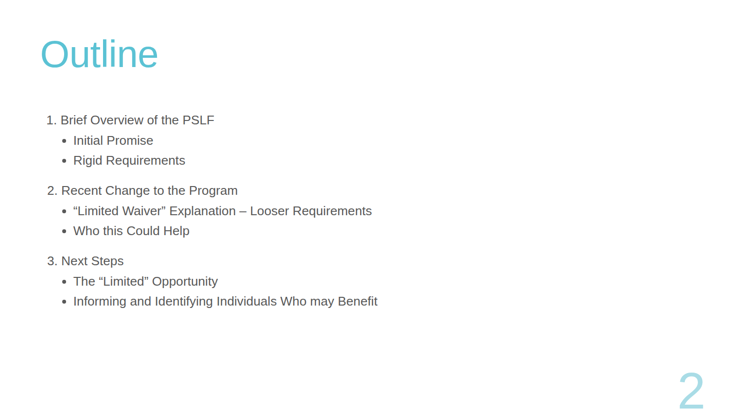Outline
Brief Overview of the PSLF
Initial Promise
Rigid Requirements
2. Recent Change to the Program
“Limited Waiver” Explanation – Looser Requirements
Who this Could Help
3. Next Steps
The “Limited” Opportunity
Informing and Identifying Individuals Who may Benefit
2